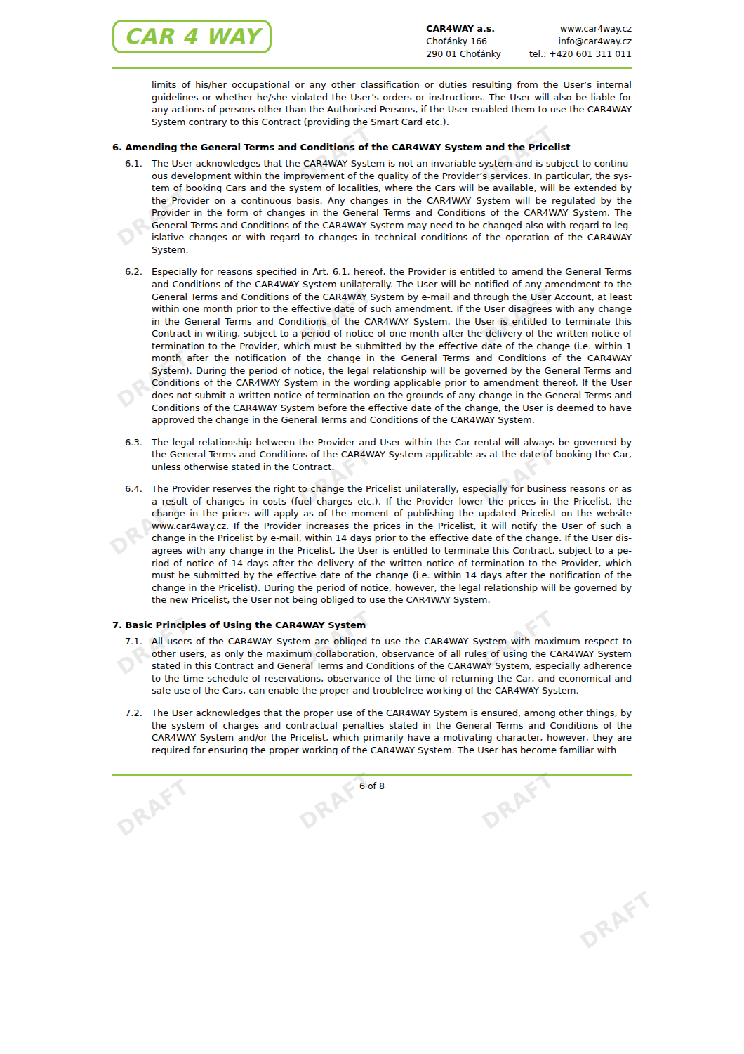DRAFT
DRAFT
DRAFT
DRAFT
DRAFT
DRAFT
DRAFT
DRAFT
DRAFT
DRAFT
DRAFT
DRAFT
DRAFT
DRAFT
DRAFT
DRAFT
CAR 4 WAY
CAR4WAY a.s.
Choťánky 166
290 01 Choťánky
www.car4way.cz
info@car4way.cz
tel.: +420 601 311 011
limits of his/her occupational or any other classification or duties resulting from the User’s internal guidelines or whether he/she violated the User’s orders or instructions. The User will also be liable for any actions of persons other than the Authorised Persons, if the User enabled them to use the CAR4WAY System contrary to this Contract (providing the Smart Card etc.).
6. Amending the General Terms and Conditions of the CAR4WAY System and the Pricelist
6.1. The User acknowledges that the CAR4WAY System is not an invariable system and is subject to continuous development within the improvement of the quality of the Provider’s services. In particular, the system of booking Cars and the system of localities, where the Cars will be available, will be extended by the Provider on a continuous basis. Any changes in the CAR4WAY System will be regulated by the Provider in the form of changes in the General Terms and Conditions of the CAR4WAY System. The General Terms and Conditions of the CAR4WAY System may need to be changed also with regard to legislative changes or with regard to changes in technical conditions of the operation of the CAR4WAY System.
6.2. Especially for reasons specified in Art. 6.1. hereof, the Provider is entitled to amend the General Terms and Conditions of the CAR4WAY System unilaterally. The User will be notified of any amendment to the General Terms and Conditions of the CAR4WAY System by e-mail and through the User Account, at least within one month prior to the effective date of such amendment. If the User disagrees with any change in the General Terms and Conditions of the CAR4WAY System, the User is entitled to terminate this Contract in writing, subject to a period of notice of one month after the delivery of the written notice of termination to the Provider, which must be submitted by the effective date of the change (i.e. within 1 month after the notification of the change in the General Terms and Conditions of the CAR4WAY System). During the period of notice, the legal relationship will be governed by the General Terms and Conditions of the CAR4WAY System in the wording applicable prior to amendment thereof. If the User does not submit a written notice of termination on the grounds of any change in the General Terms and Conditions of the CAR4WAY System before the effective date of the change, the User is deemed to have approved the change in the General Terms and Conditions of the CAR4WAY System.
6.3. The legal relationship between the Provider and User within the Car rental will always be governed by the General Terms and Conditions of the CAR4WAY System applicable as at the date of booking the Car, unless otherwise stated in the Contract.
6.4. The Provider reserves the right to change the Pricelist unilaterally, especially for business reasons or as a result of changes in costs (fuel charges etc.). If the Provider lower the prices in the Pricelist, the change in the prices will apply as of the moment of publishing the updated Pricelist on the website www.car4way.cz. If the Provider increases the prices in the Pricelist, it will notify the User of such a change in the Pricelist by e-mail, within 14 days prior to the effective date of the change. If the User disagrees with any change in the Pricelist, the User is entitled to terminate this Contract, subject to a period of notice of 14 days after the delivery of the written notice of termination to the Provider, which must be submitted by the effective date of the change (i.e. within 14 days after the notification of the change in the Pricelist). During the period of notice, however, the legal relationship will be governed by the new Pricelist, the User not being obliged to use the CAR4WAY System.
7. Basic Principles of Using the CAR4WAY System
7.1. All users of the CAR4WAY System are obliged to use the CAR4WAY System with maximum respect to other users, as only the maximum collaboration, observance of all rules of using the CAR4WAY System stated in this Contract and General Terms and Conditions of the CAR4WAY System, especially adherence to the time schedule of reservations, observance of the time of returning the Car, and economical and safe use of the Cars, can enable the proper and troublefree working of the CAR4WAY System.
7.2. The User acknowledges that the proper use of the CAR4WAY System is ensured, among other things, by the system of charges and contractual penalties stated in the General Terms and Conditions of the CAR4WAY System and/or the Pricelist, which primarily have a motivating character, however, they are required for ensuring the proper working of the CAR4WAY System. The User has become familiar with
6 of 8